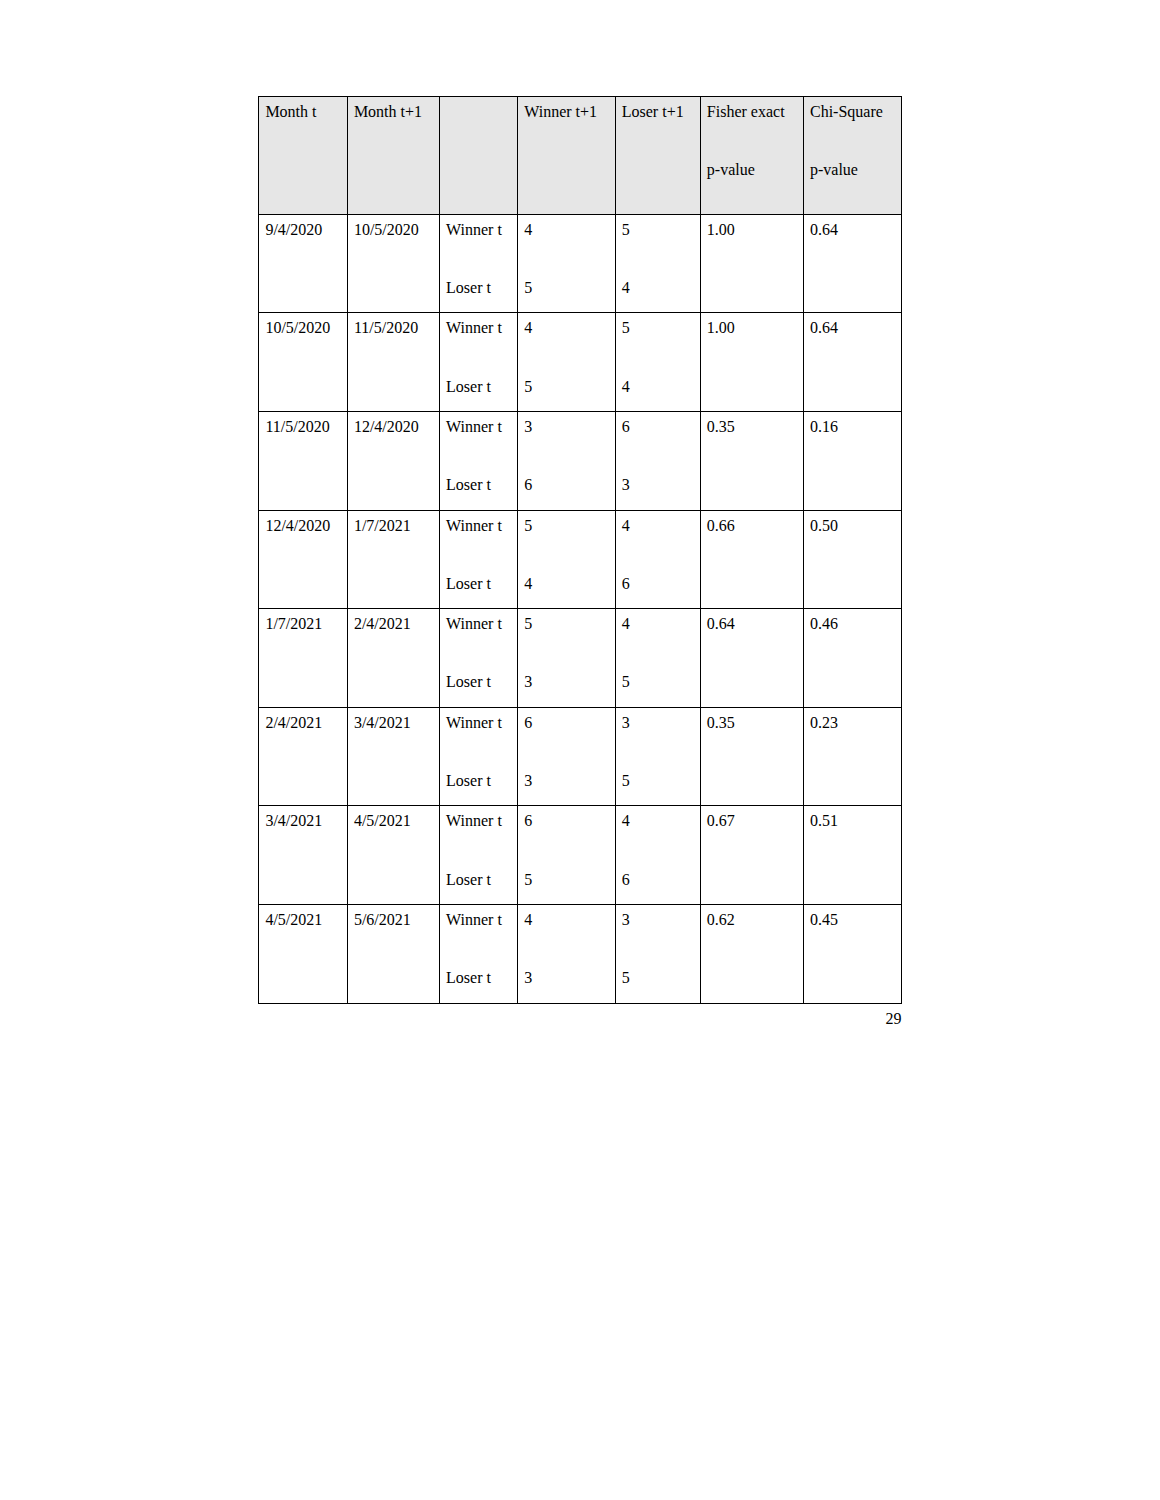| Month t | Month t+1 | | Winner t+1 | Loser t+1 | Fisher exact p-value | Chi-Square p-value |
| --- | --- | --- | --- | --- | --- | --- |
| 9/4/2020 | 10/5/2020 | Winner t Loser t | 4 5 | 5 4 | 1.00 | 0.64 |
| 10/5/2020 | 11/5/2020 | Winner t Loser t | 4 5 | 5 4 | 1.00 | 0.64 |
| 11/5/2020 | 12/4/2020 | Winner t Loser t | 3 6 | 6 3 | 0.35 | 0.16 |
| 12/4/2020 | 1/7/2021 | Winner t Loser t | 5 4 | 4 6 | 0.66 | 0.50 |
| 1/7/2021 | 2/4/2021 | Winner t Loser t | 5 3 | 4 5 | 0.64 | 0.46 |
| 2/4/2021 | 3/4/2021 | Winner t Loser t | 6 3 | 3 5 | 0.35 | 0.23 |
| 3/4/2021 | 4/5/2021 | Winner t Loser t | 6 5 | 4 6 | 0.67 | 0.51 |
| 4/5/2021 | 5/6/2021 | Winner t Loser t | 4 3 | 3 5 | 0.62 | 0.45 |
29